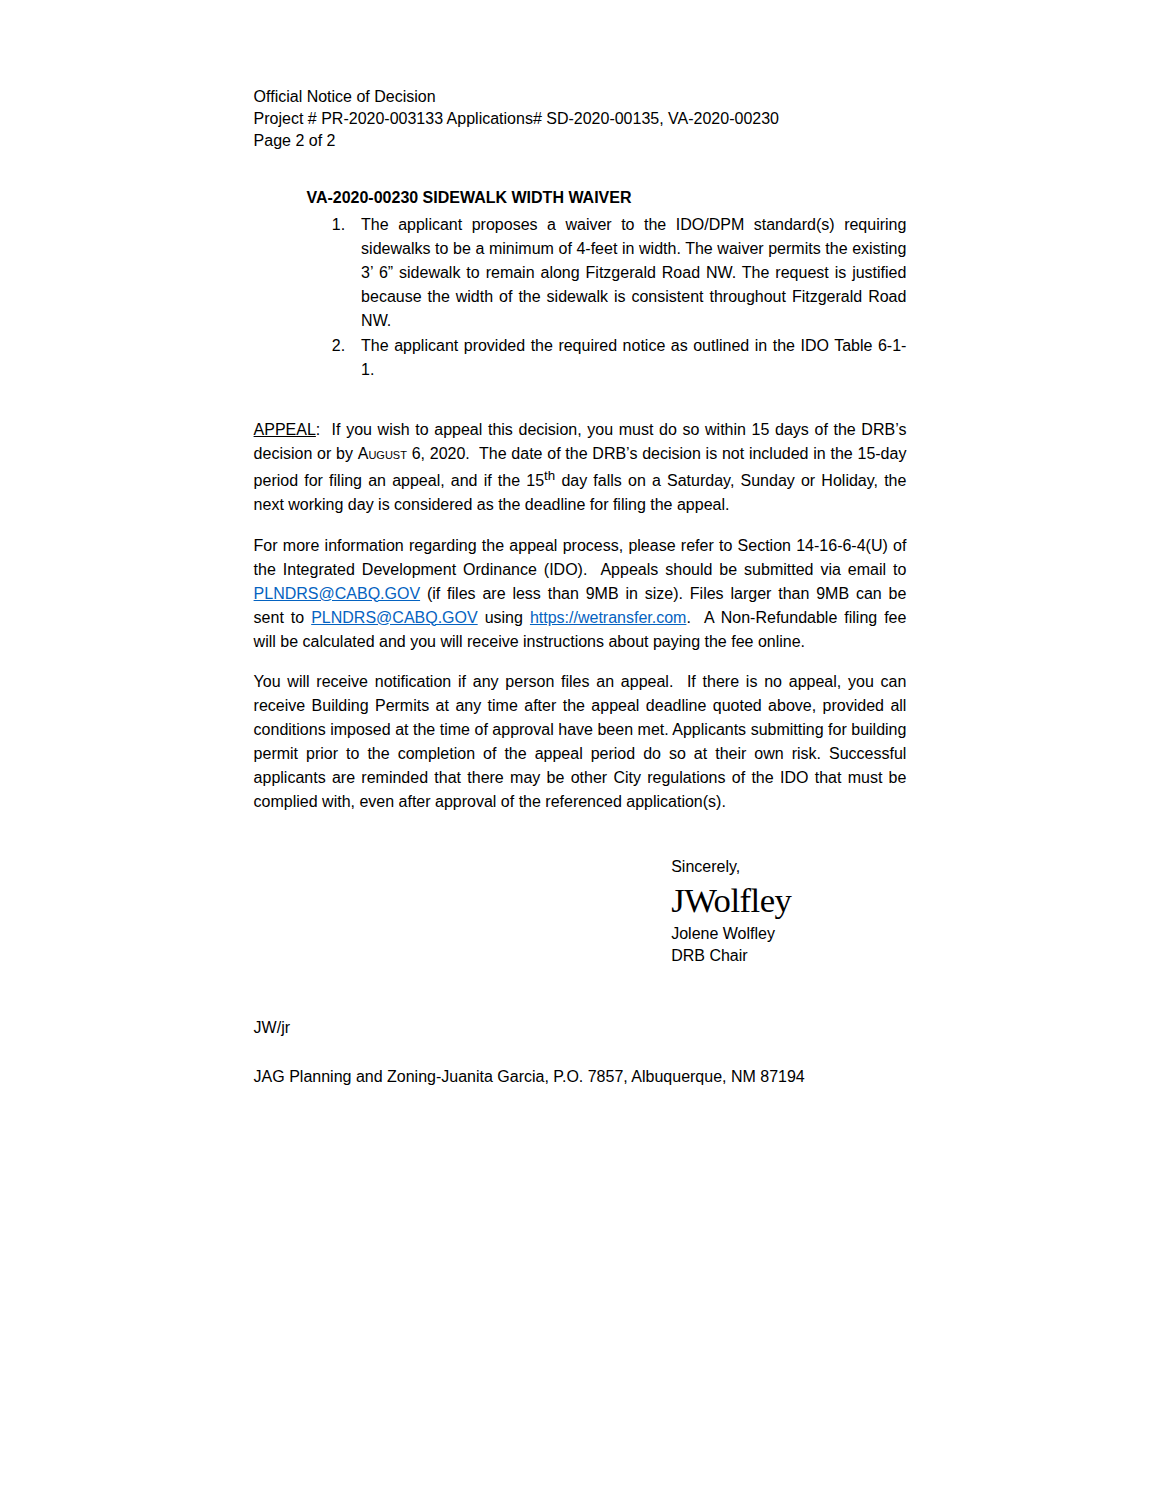Official Notice of Decision
Project # PR-2020-003133 Applications# SD-2020-00135, VA-2020-00230
Page 2 of 2
VA-2020-00230 SIDEWALK WIDTH WAIVER
The applicant proposes a waiver to the IDO/DPM standard(s) requiring sidewalks to be a minimum of 4-feet in width. The waiver permits the existing 3’ 6” sidewalk to remain along Fitzgerald Road NW. The request is justified because the width of the sidewalk is consistent throughout Fitzgerald Road NW.
The applicant provided the required notice as outlined in the IDO Table 6-1-1.
APPEAL: If you wish to appeal this decision, you must do so within 15 days of the DRB’s decision or by August 6, 2020. The date of the DRB’s decision is not included in the 15-day period for filing an appeal, and if the 15th day falls on a Saturday, Sunday or Holiday, the next working day is considered as the deadline for filing the appeal.
For more information regarding the appeal process, please refer to Section 14-16-6-4(U) of the Integrated Development Ordinance (IDO). Appeals should be submitted via email to PLNDRS@CABQ.GOV (if files are less than 9MB in size). Files larger than 9MB can be sent to PLNDRS@CABQ.GOV using https://wetransfer.com. A Non-Refundable filing fee will be calculated and you will receive instructions about paying the fee online.
You will receive notification if any person files an appeal. If there is no appeal, you can receive Building Permits at any time after the appeal deadline quoted above, provided all conditions imposed at the time of approval have been met. Applicants submitting for building permit prior to the completion of the appeal period do so at their own risk. Successful applicants are reminded that there may be other City regulations of the IDO that must be complied with, even after approval of the referenced application(s).
Sincerely,
JWolfley
Jolene Wolfley
DRB Chair
JW/jr
JAG Planning and Zoning-Juanita Garcia, P.O. 7857, Albuquerque, NM 87194